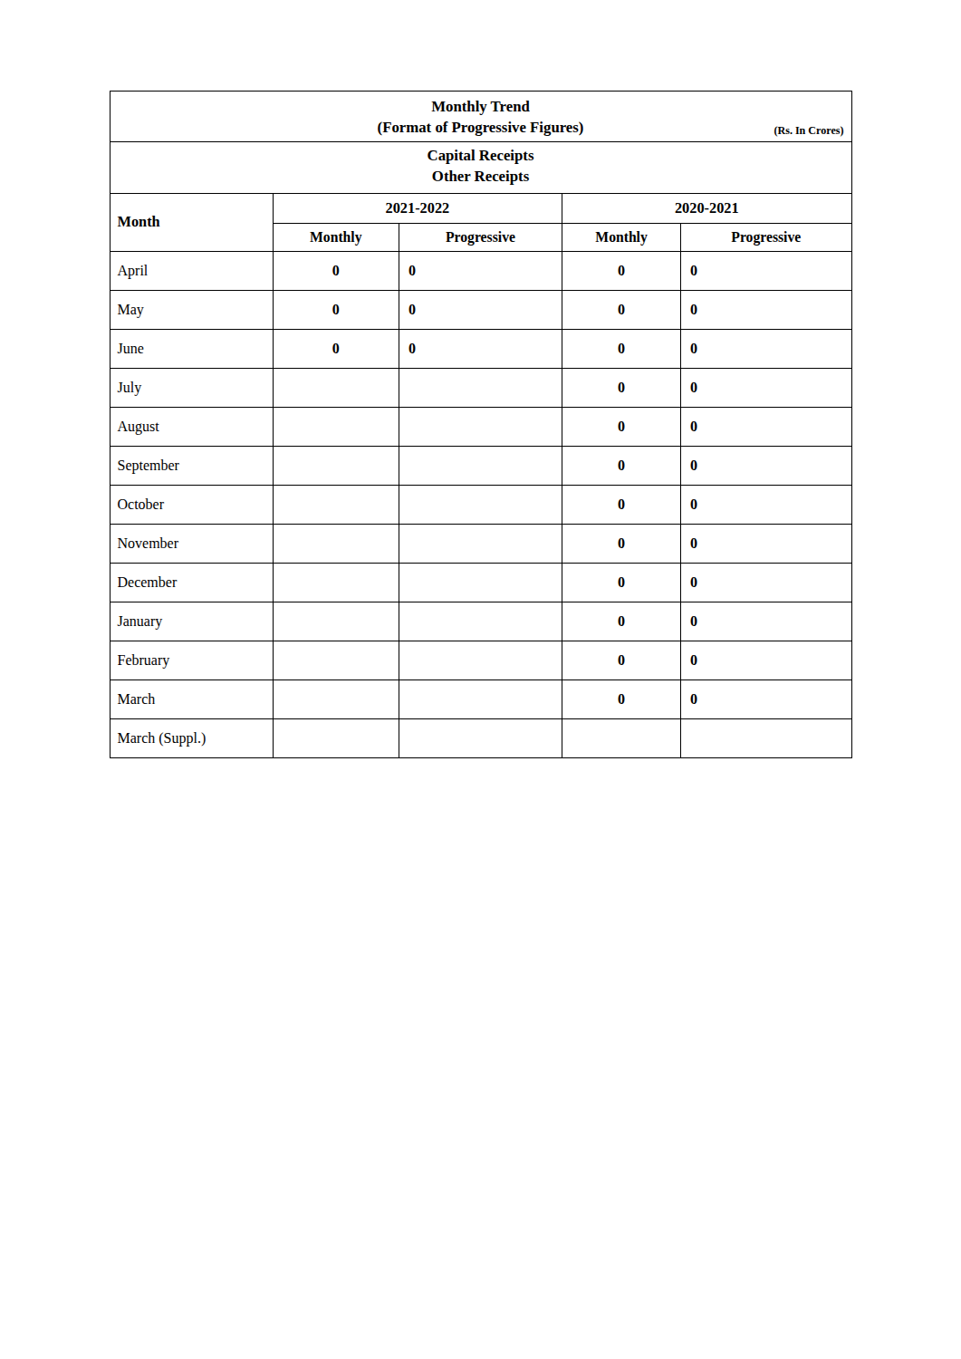| Monthly Trend (Format of Progressive Figures) (Rs. In Crores) |
| Capital Receipts Other Receipts |
| Month | 2021-2022 | 2020-2021 |
| Monthly | Progressive | Monthly | Progressive |
| April | 0 | 0 | 0 | 0 |
| May | 0 | 0 | 0 | 0 |
| June | 0 | 0 | 0 | 0 |
| July | | | 0 | 0 |
| August | | | 0 | 0 |
| September | | | 0 | 0 |
| October | | | 0 | 0 |
| November | | | 0 | 0 |
| December | | | 0 | 0 |
| January | | | 0 | 0 |
| February | | | 0 | 0 |
| March | | | 0 | 0 |
| March (Suppl.) | | | | |